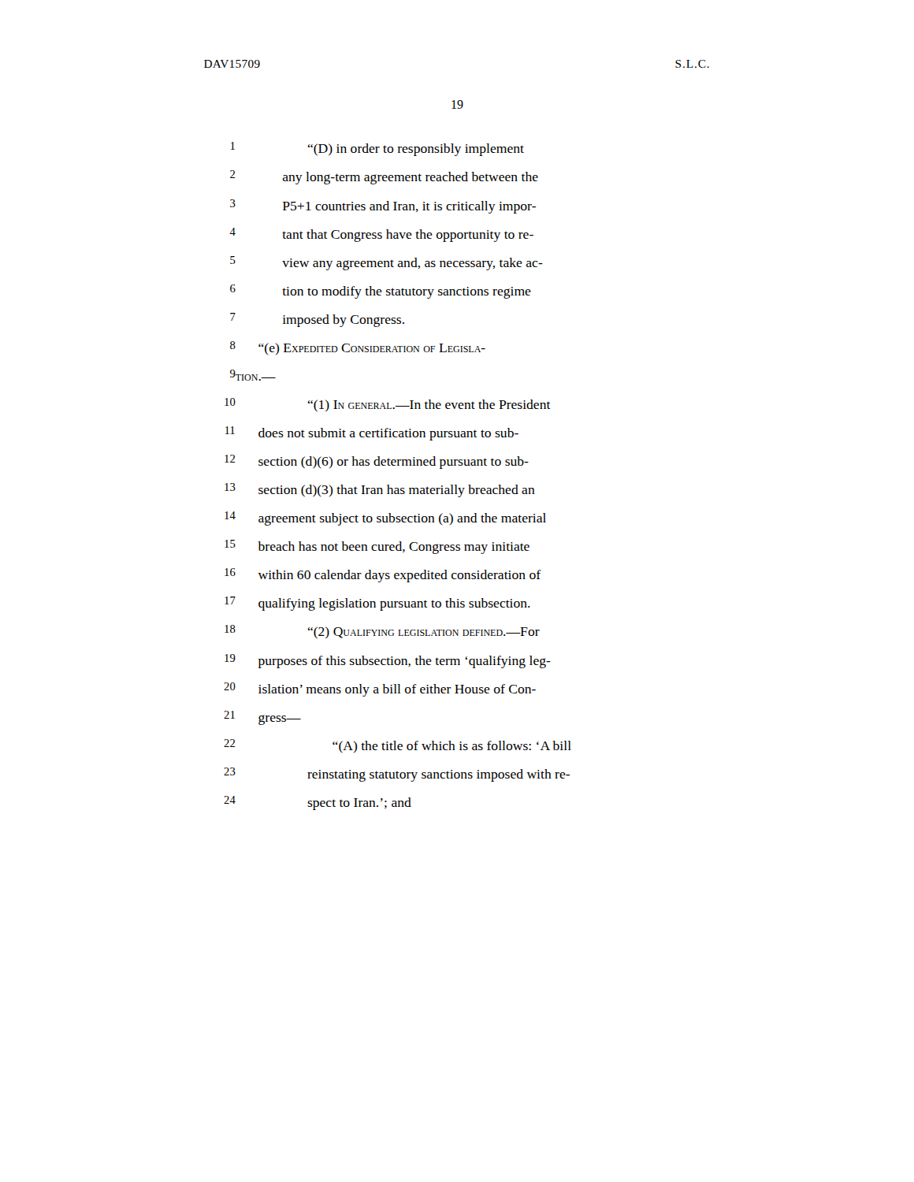DAV15709 S.L.C.
19
| 1 | “(D) in order to responsibly implement |
| 2 | any long-term agreement reached between the |
| 3 | P5+1 countries and Iran, it is critically impor- |
| 4 | tant that Congress have the opportunity to re- |
| 5 | view any agreement and, as necessary, take ac- |
| 6 | tion to modify the statutory sanctions regime |
| 7 | imposed by Congress. |
| 8 | “(e) Expedited Consideration of Legisla- |
| 9 | tion .— |
| 10 | “(1) In general .—In the event the President |
| 11 | does not submit a certification pursuant to sub- |
| 12 | section (d)(6) or has determined pursuant to sub- |
| 13 | section (d)(3) that Iran has materially breached an |
| 14 | agreement subject to subsection (a) and the material |
| 15 | breach has not been cured, Congress may initiate |
| 16 | within 60 calendar days expedited consideration of |
| 17 | qualifying legislation pursuant to this subsection. |
| 18 | “(2) Qualifying legislation defined .—For |
| 19 | purposes of this subsection, the term ‘qualifying leg- |
| 20 | islation’ means only a bill of either House of Con- |
| 21 | gress— |
| 22 | “(A) the title of which is as follows: ‘A bill |
| 23 | reinstating statutory sanctions imposed with re- |
| 24 | spect to Iran.’; and |